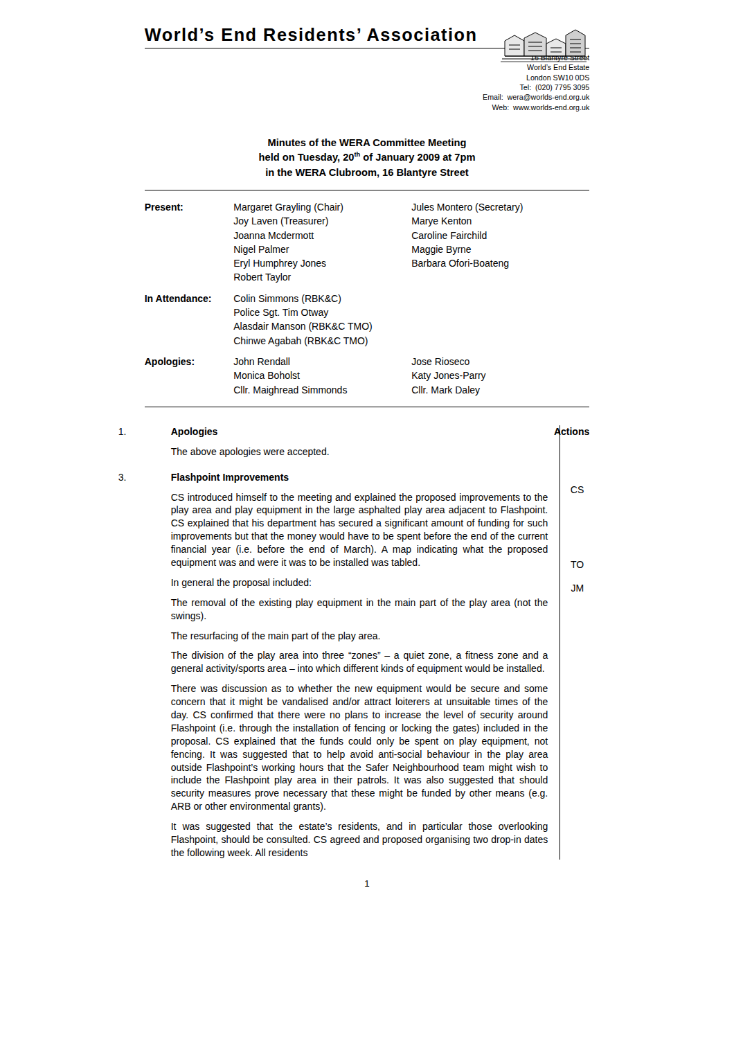World’s End Residents’ Association
16 Blantyre Street
World’s End Estate
London SW10 0DS
Tel: (020) 7795 3095
Email: wera@worlds-end.org.uk
Web: www.worlds-end.org.uk
Minutes of the WERA Committee Meeting
held on Tuesday, 20th of January 2009 at 7pm
in the WERA Clubroom, 16 Blantyre Street
| Present: | Margaret Grayling (Chair) Joy Laven (Treasurer) Joanna Mcdermott Nigel Palmer Eryl Humphrey Jones Robert Taylor | Jules Montero (Secretary) Marye Kenton Caroline Fairchild Maggie Byrne Barbara Ofori-Boateng |
| In Attendance: | Colin Simmons (RBK&C) Police Sgt. Tim Otway Alasdair Manson (RBK&C TMO) Chinwe Agabah (RBK&C TMO) |
| Apologies: | John Rendall Monica Boholst Cllr. Maighread Simmonds | Jose Rioseco Katy Jones-Parry Cllr. Mark Daley |
Actions
1.
Apologies
The above apologies were accepted.
3.
Flashpoint Improvements
CS introduced himself to the meeting and explained the proposed improvements to the play area and play equipment in the large asphalted play area adjacent to Flashpoint. CS explained that his department has secured a significant amount of funding for such improvements but that the money would have to be spent before the end of the current financial year (i.e. before the end of March). A map indicating what the proposed equipment was and were it was to be installed was tabled.
In general the proposal included:
The removal of the existing play equipment in the main part of the play area (not the swings).
The resurfacing of the main part of the play area.
The division of the play area into three “zones” – a quiet zone, a fitness zone and a general activity/sports area – into which different kinds of equipment would be installed.
There was discussion as to whether the new equipment would be secure and some concern that it might be vandalised and/or attract loiterers at unsuitable times of the day. CS confirmed that there were no plans to increase the level of security around Flashpoint (i.e. through the installation of fencing or locking the gates) included in the proposal. CS explained that the funds could only be spent on play equipment, not fencing. It was suggested that to help avoid anti-social behaviour in the play area outside Flashpoint’s working hours that the Safer Neighbourhood team might wish to include the Flashpoint play area in their patrols. It was also suggested that should security measures prove necessary that these might be funded by other means (e.g. ARB or other environmental grants).TO JM
It was suggested that the estate’s residents, and in particular those overlooking Flashpoint, should be consulted. CS agreed and proposed organising two drop-in dates the following week. All residentsCS
1